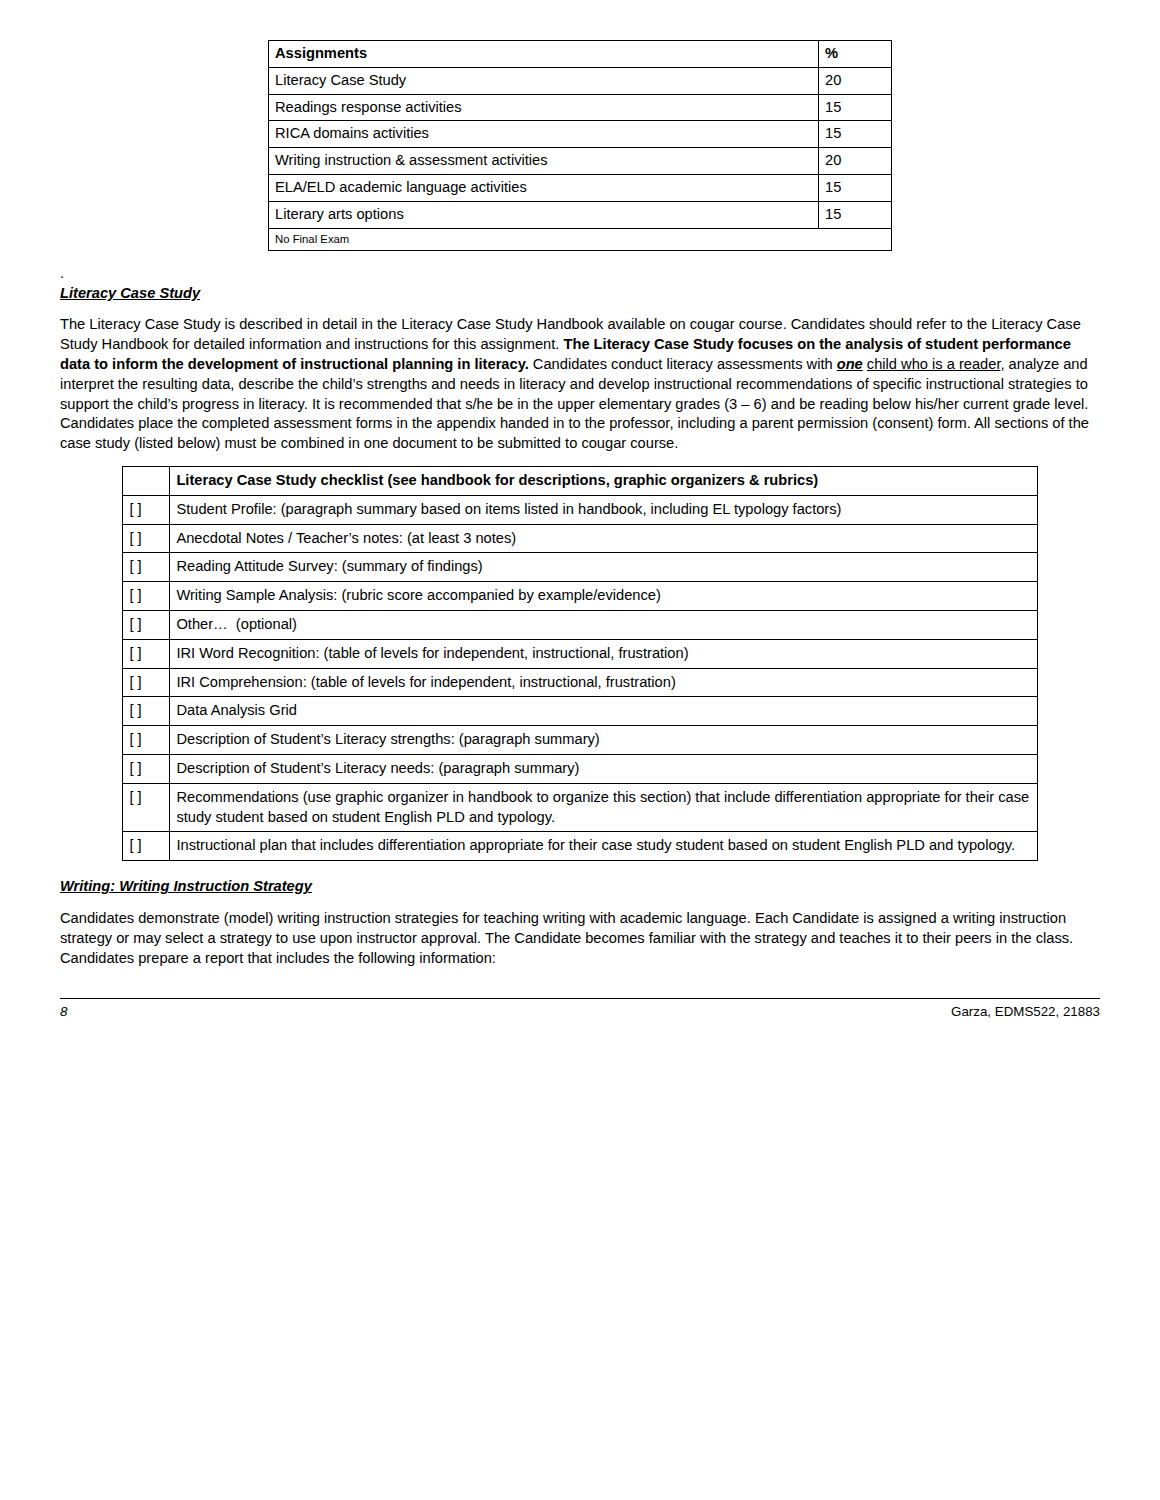| Assignments | % |
| Literacy Case Study | 20 |
| Readings response activities | 15 |
| RICA domains activities | 15 |
| Writing instruction & assessment activities | 20 |
| ELA/ELD academic language activities | 15 |
| Literary arts options | 15 |
| No Final Exam |
.
Literacy Case Study
The Literacy Case Study is described in detail in the Literacy Case Study Handbook available on cougar course. Candidates should refer to the Literacy Case Study Handbook for detailed information and instructions for this assignment. The Literacy Case Study focuses on the analysis of student performance data to inform the development of instructional planning in literacy. Candidates conduct literacy assessments with one child who is a reader, analyze and interpret the resulting data, describe the child’s strengths and needs in literacy and develop instructional recommendations of specific instructional strategies to support the child’s progress in literacy. It is recommended that s/he be in the upper elementary grades (3 – 6) and be reading below his/her current grade level. Candidates place the completed assessment forms in the appendix handed in to the professor, including a parent permission (consent) form. All sections of the case study (listed below) must be combined in one document to be submitted to cougar course.
| | Literacy Case Study checklist (see handbook for descriptions, graphic organizers & rubrics) |
| [ ] | Student Profile: (paragraph summary based on items listed in handbook, including EL typology factors) |
| [ ] | Anecdotal Notes / Teacher’s notes: (at least 3 notes) |
| [ ] | Reading Attitude Survey: (summary of findings) |
| [ ] | Writing Sample Analysis: (rubric score accompanied by example/evidence) |
| [ ] | Other… (optional) |
| [ ] | IRI Word Recognition: (table of levels for independent, instructional, frustration) |
| [ ] | IRI Comprehension: (table of levels for independent, instructional, frustration) |
| [ ] | Data Analysis Grid |
| [ ] | Description of Student’s Literacy strengths: (paragraph summary) |
| [ ] | Description of Student’s Literacy needs: (paragraph summary) |
| [ ] | Recommendations (use graphic organizer in handbook to organize this section) that include differentiation appropriate for their case study student based on student English PLD and typology. |
| [ ] | Instructional plan that includes differentiation appropriate for their case study student based on student English PLD and typology. |
Writing: Writing Instruction Strategy
Candidates demonstrate (model) writing instruction strategies for teaching writing with academic language. Each Candidate is assigned a writing instruction strategy or may select a strategy to use upon instructor approval. The Candidate becomes familiar with the strategy and teaches it to their peers in the class. Candidates prepare a report that includes the following information:
8 Garza, EDMS522, 21883